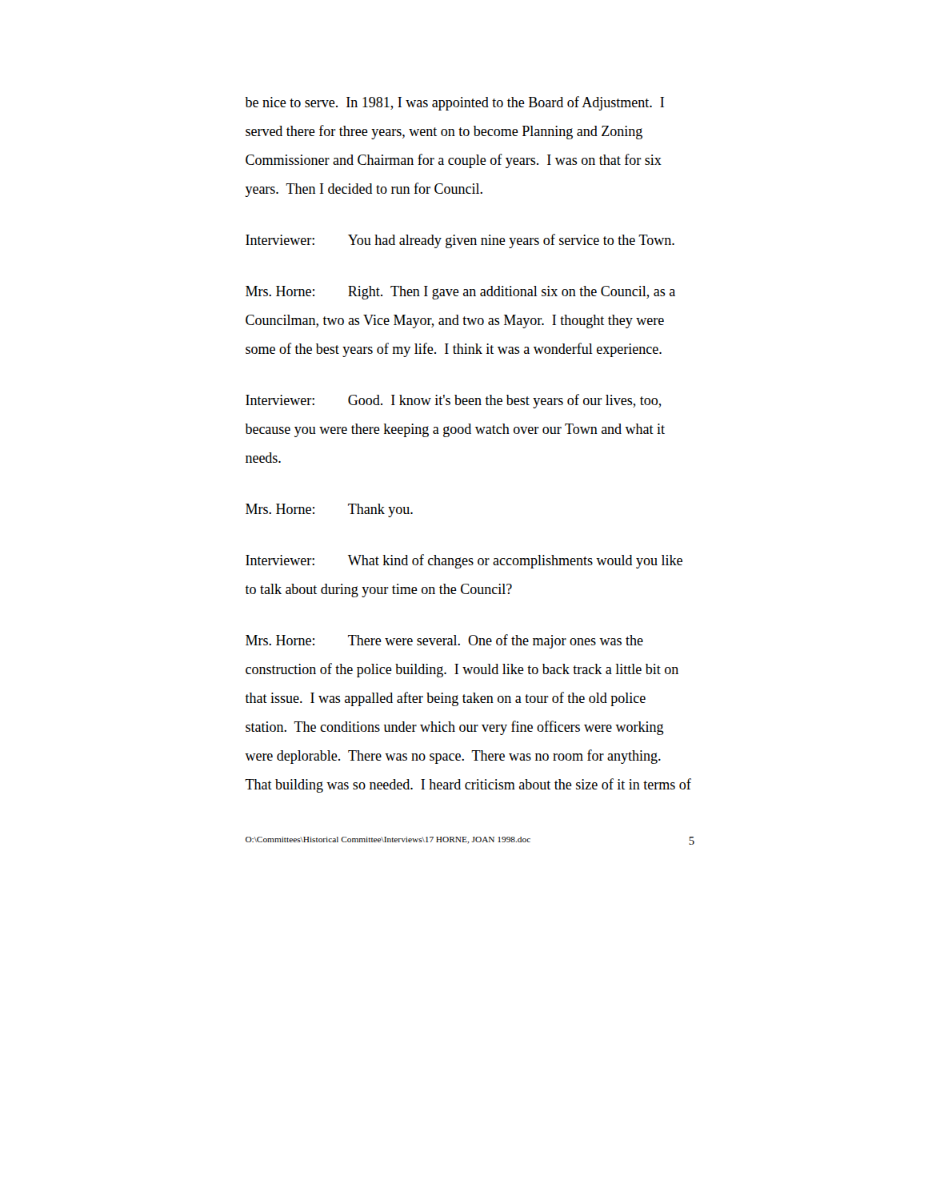be nice to serve. In 1981, I was appointed to the Board of Adjustment. I served there for three years, went on to become Planning and Zoning Commissioner and Chairman for a couple of years. I was on that for six years. Then I decided to run for Council.
Interviewer: You had already given nine years of service to the Town.
Mrs. Horne: Right. Then I gave an additional six on the Council, as a Councilman, two as Vice Mayor, and two as Mayor. I thought they were some of the best years of my life. I think it was a wonderful experience.
Interviewer: Good. I know it's been the best years of our lives, too, because you were there keeping a good watch over our Town and what it needs.
Mrs. Horne: Thank you.
Interviewer: What kind of changes or accomplishments would you like to talk about during your time on the Council?
Mrs. Horne: There were several. One of the major ones was the construction of the police building. I would like to back track a little bit on that issue. I was appalled after being taken on a tour of the old police station. The conditions under which our very fine officers were working were deplorable. There was no space. There was no room for anything. That building was so needed. I heard criticism about the size of it in terms of
O:\Committees\Historical Committee\Interviews\17 HORNE, JOAN 1998.doc 5